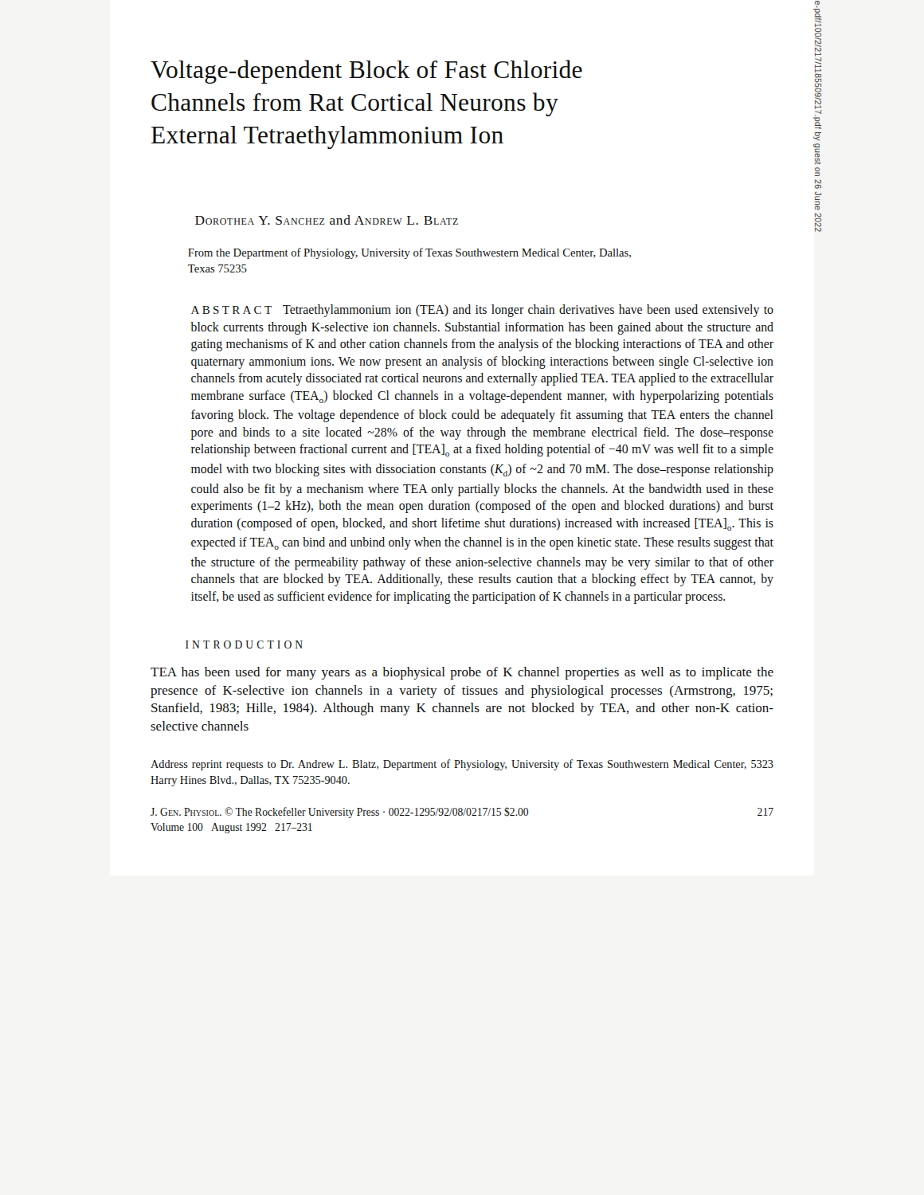Downloaded from http://rupress.org/jgp/article-pdf/100/2/217/1185509/217.pdf by guest on 26 June 2022
Voltage-dependent Block of Fast Chloride
Channels from Rat Cortical Neurons by
External Tetraethylammonium Ion
Dorothea Y. Sanchez and Andrew L. Blatz
From the Department of Physiology, University of Texas Southwestern Medical Center, Dallas,
Texas 75235
Abstract Tetraethylammonium ion (TEA) and its longer chain derivatives have been used extensively to block currents through K-selective ion channels. Substantial information has been gained about the structure and gating mechanisms of K and other cation channels from the analysis of the blocking interactions of TEA and other quaternary ammonium ions. We now present an analysis of blocking interactions between single Cl-selective ion channels from acutely dissociated rat cortical neurons and externally applied TEA. TEA applied to the extracellular membrane surface (TEAo) blocked Cl channels in a voltage-dependent manner, with hyperpolarizing potentials favoring block. The voltage dependence of block could be adequately fit assuming that TEA enters the channel pore and binds to a site located ~28% of the way through the membrane electrical field. The dose–response relationship between fractional current and [TEA]o at a fixed holding potential of −40 mV was well fit to a simple model with two blocking sites with dissociation constants (Kd) of ~2 and 70 mM. The dose–response relationship could also be fit by a mechanism where TEA only partially blocks the channels. At the bandwidth used in these experiments (1–2 kHz), both the mean open duration (composed of the open and blocked durations) and burst duration (composed of open, blocked, and short lifetime shut durations) increased with increased [TEA]o. This is expected if TEAo can bind and unbind only when the channel is in the open kinetic state. These results suggest that the structure of the permeability pathway of these anion-selective channels may be very similar to that of other channels that are blocked by TEA. Additionally, these results caution that a blocking effect by TEA cannot, by itself, be used as sufficient evidence for implicating the participation of K channels in a particular process.
Introduction
TEA has been used for many years as a biophysical probe of K channel properties as well as to implicate the presence of K-selective ion channels in a variety of tissues and physiological processes (Armstrong, 1975; Stanfield, 1983; Hille, 1984). Although many K channels are not blocked by TEA, and other non-K cation-selective channels
Address reprint requests to Dr. Andrew L. Blatz, Department of Physiology, University of Texas Southwestern Medical Center, 5323 Harry Hines Blvd., Dallas, TX 75235-9040.
217 J. Gen. Physiol. © The Rockefeller University Press · 0022-1295/92/08/0217/15 $2.00
Volume 100 August 1992 217–231